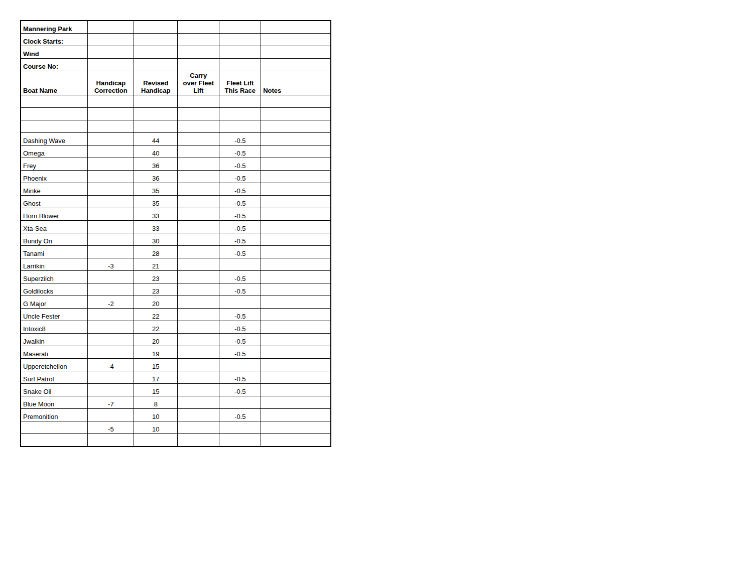| Mannering Park | | | | | |
| Clock Starts: | | | | | |
| Wind | | | | | |
| Course No: | | | | | |
| Boat Name | Handicap Correction | Revised Handicap | Carry over Fleet Lift | Fleet Lift This Race | Notes |
| Dashing Wave | | 44 | | -0.5 | |
| Omega | | 40 | | -0.5 | |
| Frey | | 36 | | -0.5 | |
| Phoenix | | 36 | | -0.5 | |
| Minke | | 35 | | -0.5 | |
| Ghost | | 35 | | -0.5 | |
| Horn Blower | | 33 | | -0.5 | |
| Xta-Sea | | 33 | | -0.5 | |
| Bundy On | | 30 | | -0.5 | |
| Tanami | | 28 | | -0.5 | |
| Larrikin | -3 | 21 | | | |
| Superzilch | | 23 | | -0.5 | |
| Goldilocks | | 23 | | -0.5 | |
| G Major | -2 | 20 | | | |
| Uncle Fester | | 22 | | -0.5 | |
| Intoxic8 | | 22 | | -0.5 | |
| Jwalkin | | 20 | | -0.5 | |
| Maserati | | 19 | | -0.5 | |
| Upperetchellon | -4 | 15 | | | |
| Surf Patrol | | 17 | | -0.5 | |
| Snake Oil | | 15 | | -0.5 | |
| Blue Moon | -7 | 8 | | | |
| Premonition | | 10 | | -0.5 | |
| | -5 | 10 | | | |